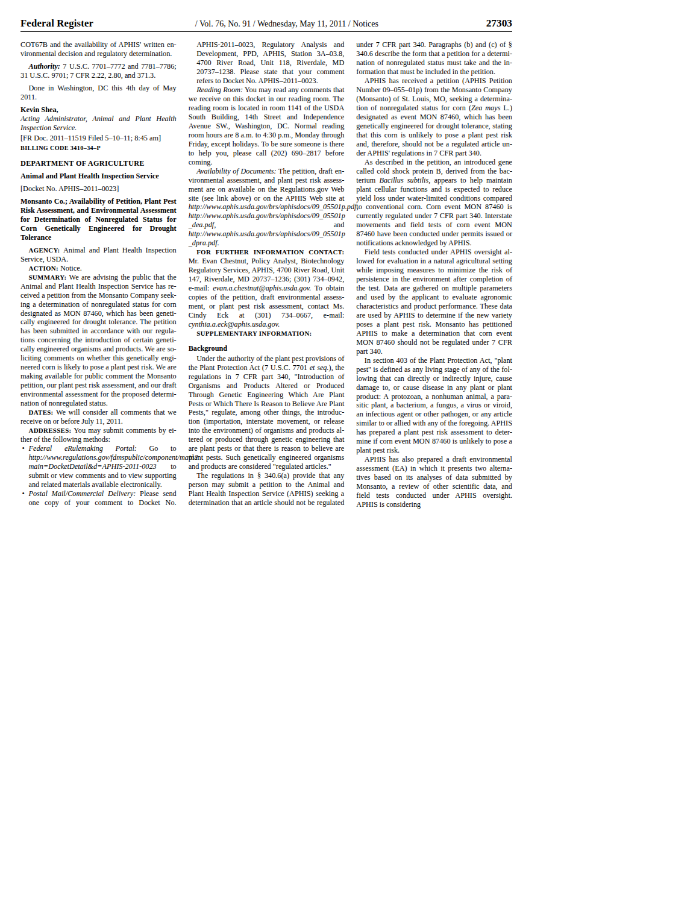Federal Register
/ Vol. 76, No. 91 / Wednesday, May 11, 2011 / Notices
27303
COT67B and the availability of APHIS' written environmental decision and regulatory determination.
Authority: 7 U.S.C. 7701–7772 and 7781–7786; 31 U.S.C. 9701; 7 CFR 2.22, 2.80, and 371.3.
Done in Washington, DC this 4th day of May 2011.
Kevin Shea,
Acting Administrator, Animal and Plant Health Inspection Service.
[FR Doc. 2011–11519 Filed 5–10–11; 8:45 am]
BILLING CODE 3410–34–P
DEPARTMENT OF AGRICULTURE
Animal and Plant Health Inspection Service
[Docket No. APHIS–2011–0023]
Monsanto Co.; Availability of Petition, Plant Pest Risk Assessment, and Environmental Assessment for Determination of Nonregulated Status for Corn Genetically Engineered for Drought Tolerance
AGENCY: Animal and Plant Health Inspection Service, USDA.
ACTION: Notice.
SUMMARY: We are advising the public that the Animal and Plant Health Inspection Service has received a petition from the Monsanto Company seeking a determination of nonregulated status for corn designated as MON 87460, which has been genetically engineered for drought tolerance. The petition has been submitted in accordance with our regulations concerning the introduction of certain genetically engineered organisms and products. We are soliciting comments on whether this genetically engineered corn is likely to pose a plant pest risk. We are making available for public comment the Monsanto petition, our plant pest risk assessment, and our draft environmental assessment for the proposed determination of nonregulated status.
DATES: We will consider all comments that we receive on or before July 11, 2011.
ADDRESSES: You may submit comments by either of the following methods:
Federal eRulemaking Portal: Go to http://www.regulations.gov/fdmspublic/component/main?main=DocketDetail&d=APHIS-2011-0023 to submit or view comments and to view supporting and related materials available electronically.
Postal Mail/Commercial Delivery: Please send one copy of your comment to Docket No. APHIS-2011–0023, Regulatory Analysis and Development, PPD, APHIS, Station 3A–03.8, 4700 River Road, Unit 118, Riverdale, MD 20737–1238. Please state that your comment refers to Docket No. APHIS–2011–0023.
Reading Room: You may read any comments that we receive on this docket in our reading room. The reading room is located in room 1141 of the USDA South Building, 14th Street and Independence Avenue SW., Washington, DC. Normal reading room hours are 8 a.m. to 4:30 p.m., Monday through Friday, except holidays. To be sure someone is there to help you, please call (202) 690–2817 before coming.
Availability of Documents: The petition, draft environmental assessment, and plant pest risk assessment are on available on the Regulations.gov Web site (see link above) or on the APHIS Web site at http://www.aphis.usda.gov/brs/aphisdocs/09_05501p.pdf, http://www.aphis.usda.gov/brs/aphisdocs/09_05501p _dea.pdf, and http://www.aphis.usda.gov/brs/aphisdocs/09_05501p _dpra.pdf.
FOR FURTHER INFORMATION CONTACT: Mr. Evan Chestnut, Policy Analyst, Biotechnology Regulatory Services, APHIS, 4700 River Road, Unit 147, Riverdale, MD 20737–1236; (301) 734–0942, e-mail: evan.a.chestnut@aphis.usda.gov. To obtain copies of the petition, draft environmental assessment, or plant pest risk assessment, contact Ms. Cindy Eck at (301) 734–0667, e-mail: cynthia.a.eck@aphis.usda.gov.
SUPPLEMENTARY INFORMATION:
Background
Under the authority of the plant pest provisions of the Plant Protection Act (7 U.S.C. 7701 et seq.), the regulations in 7 CFR part 340, "Introduction of Organisms and Products Altered or Produced Through Genetic Engineering Which Are Plant Pests or Which There Is Reason to Believe Are Plant Pests," regulate, among other things, the introduction (importation, interstate movement, or release into the environment) of organisms and products altered or produced through genetic engineering that are plant pests or that there is reason to believe are plant pests. Such genetically engineered organisms and products are considered "regulated articles."
The regulations in § 340.6(a) provide that any person may submit a petition to the Animal and Plant Health Inspection Service (APHIS) seeking a determination that an article should not be regulated under 7 CFR part 340. Paragraphs (b) and (c) of § 340.6 describe the form that a petition for a determination of nonregulated status must take and the information that must be included in the petition.
APHIS has received a petition (APHIS Petition Number 09–055–01p) from the Monsanto Company (Monsanto) of St. Louis, MO, seeking a determination of nonregulated status for corn (Zea mays L.) designated as event MON 87460, which has been genetically engineered for drought tolerance, stating that this corn is unlikely to pose a plant pest risk and, therefore, should not be a regulated article under APHIS' regulations in 7 CFR part 340.
As described in the petition, an introduced gene called cold shock protein B, derived from the bacterium Bacillus subtilis, appears to help maintain plant cellular functions and is expected to reduce yield loss under water-limited conditions compared to conventional corn. Corn event MON 87460 is currently regulated under 7 CFR part 340. Interstate movements and field tests of corn event MON 87460 have been conducted under permits issued or notifications acknowledged by APHIS.
Field tests conducted under APHIS oversight allowed for evaluation in a natural agricultural setting while imposing measures to minimize the risk of persistence in the environment after completion of the test. Data are gathered on multiple parameters and used by the applicant to evaluate agronomic characteristics and product performance. These data are used by APHIS to determine if the new variety poses a plant pest risk. Monsanto has petitioned APHIS to make a determination that corn event MON 87460 should not be regulated under 7 CFR part 340.
In section 403 of the Plant Protection Act, "plant pest" is defined as any living stage of any of the following that can directly or indirectly injure, cause damage to, or cause disease in any plant or plant product: A protozoan, a nonhuman animal, a parasitic plant, a bacterium, a fungus, a virus or viroid, an infectious agent or other pathogen, or any article similar to or allied with any of the foregoing. APHIS has prepared a plant pest risk assessment to determine if corn event MON 87460 is unlikely to pose a plant pest risk.
APHIS has also prepared a draft environmental assessment (EA) in which it presents two alternatives based on its analyses of data submitted by Monsanto, a review of other scientific data, and field tests conducted under APHIS oversight. APHIS is considering